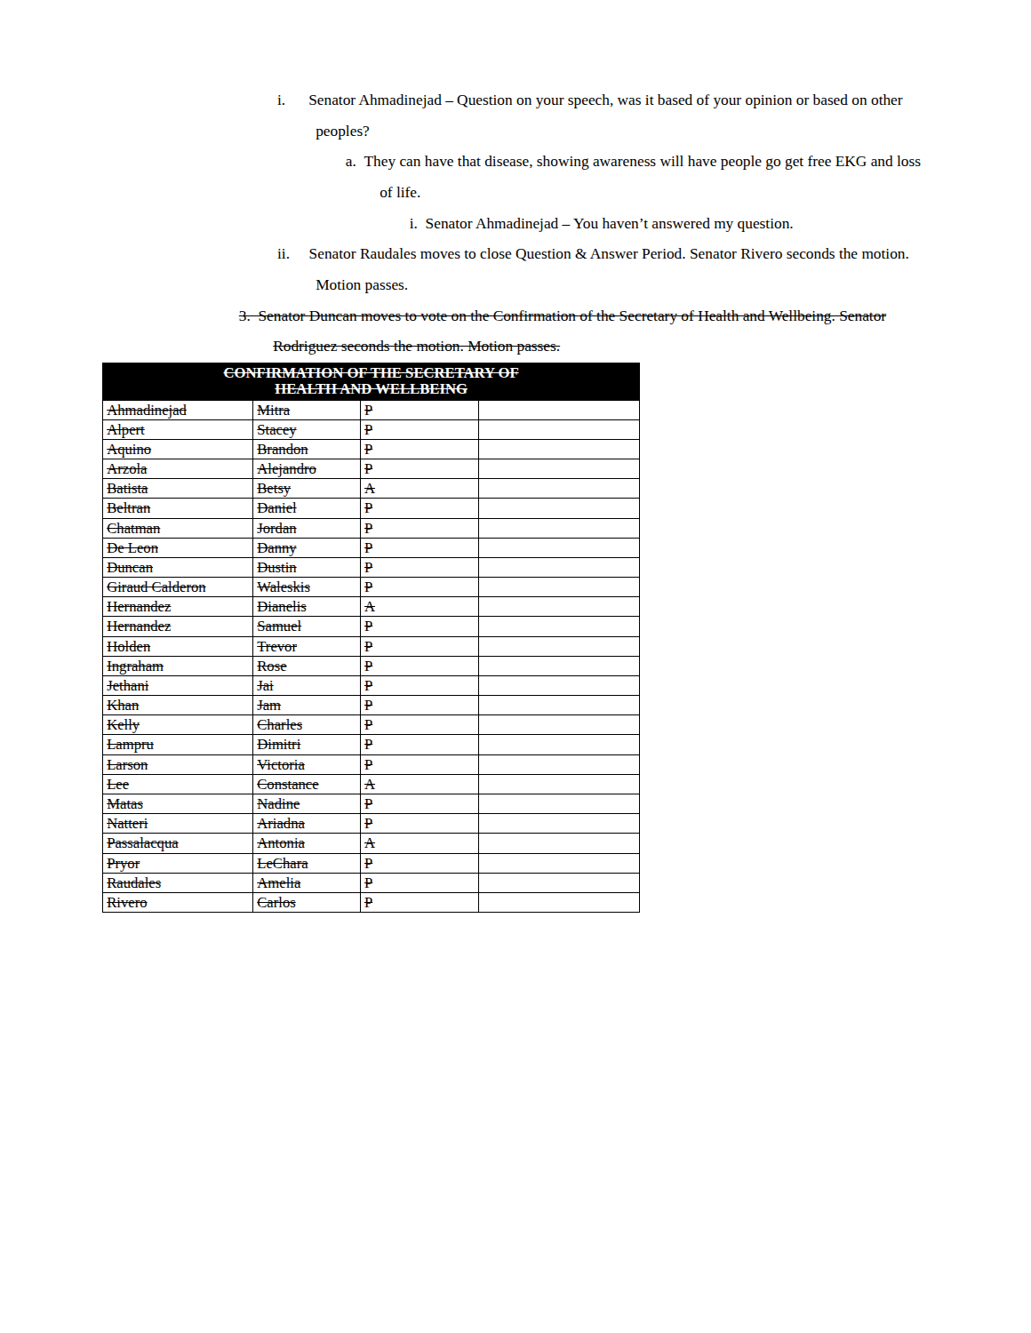i. Senator Ahmadinejad – Question on your speech, was it based of your opinion or based on other peoples?
a. They can have that disease, showing awareness will have people go get free EKG and loss of life.
i. Senator Ahmadinejad – You haven’t answered my question.
ii. Senator Raudales moves to close Question & Answer Period. Senator Rivero seconds the motion. Motion passes.
3. Senator Duncan moves to vote on the Confirmation of the Secretary of Health and Wellbeing. Senator Rodriguez seconds the motion. Motion passes.
| CONFIRMATION OF THE SECRETARY OF HEALTH AND WELLBEING |
| --- |
| Ahmadinejad | Mitra | P | |
| Alpert | Stacey | P | |
| Aquino | Brandon | P | |
| Arzola | Alejandro | P | |
| Batista | Betsy | A | |
| Beltran | Daniel | P | |
| Chatman | Jordan | P | |
| De Leon | Danny | P | |
| Duncan | Dustin | P | |
| Giraud Calderon | Waleskis | P | |
| Hernandez | Dianelis | A | |
| Hernandez | Samuel | P | |
| Holden | Trevor | P | |
| Ingraham | Rose | P | |
| Jethani | Jai | P | |
| Khan | Jam | P | |
| Kelly | Charles | P | |
| Lampru | Dimitri | P | |
| Larson | Victoria | P | |
| Lee | Constance | A | |
| Matas | Nadine | P | |
| Natteri | Ariadna | P | |
| Passalacqua | Antonia | A | |
| Pryor | LeChara | P | |
| Raudales | Amelia | P | |
| Rivero | Carlos | P | |